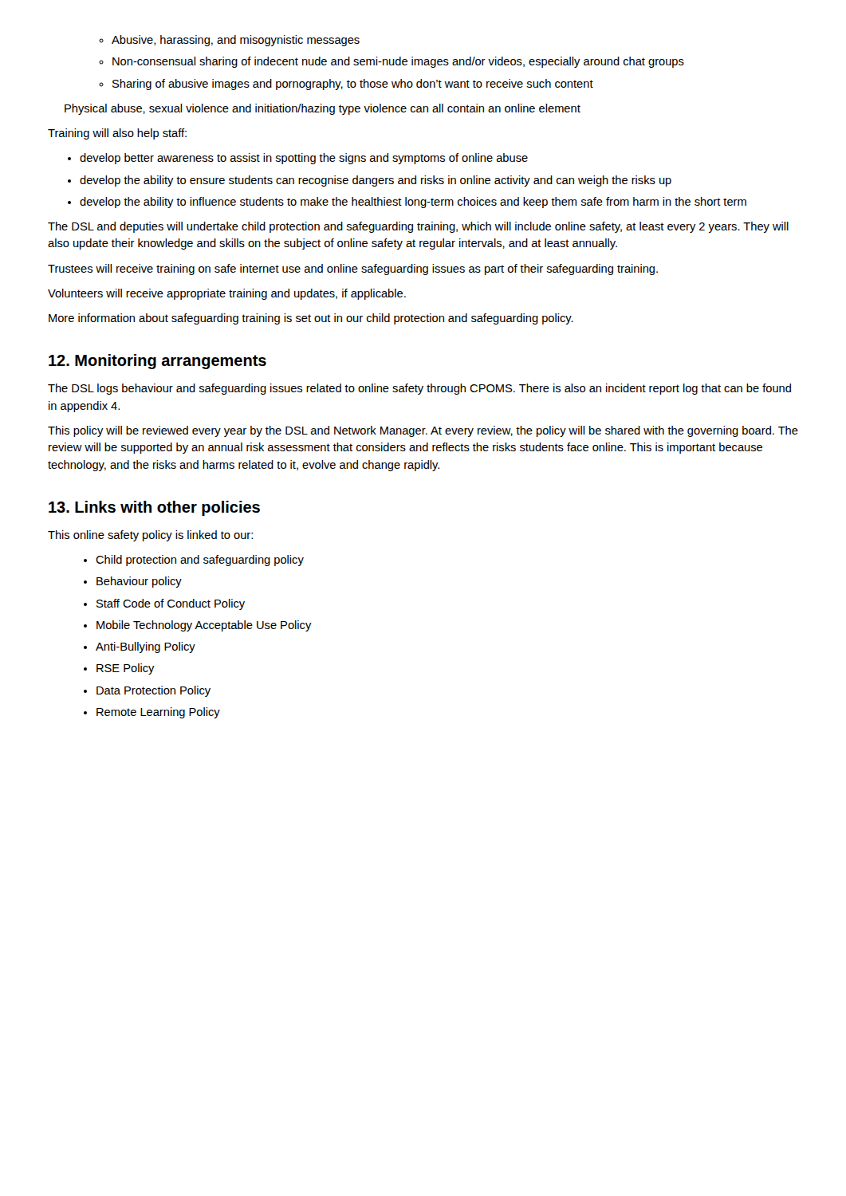Abusive, harassing, and misogynistic messages
Non-consensual sharing of indecent nude and semi-nude images and/or videos, especially around chat groups
Sharing of abusive images and pornography, to those who don’t want to receive such content
Physical abuse, sexual violence and initiation/hazing type violence can all contain an online element
Training will also help staff:
develop better awareness to assist in spotting the signs and symptoms of online abuse
develop the ability to ensure students can recognise dangers and risks in online activity and can weigh the risks up
develop the ability to influence students to make the healthiest long-term choices and keep them safe from harm in the short term
The DSL and deputies will undertake child protection and safeguarding training, which will include online safety, at least every 2 years. They will also update their knowledge and skills on the subject of online safety at regular intervals, and at least annually.
Trustees will receive training on safe internet use and online safeguarding issues as part of their safeguarding training.
Volunteers will receive appropriate training and updates, if applicable.
More information about safeguarding training is set out in our child protection and safeguarding policy.
12. Monitoring arrangements
The DSL logs behaviour and safeguarding issues related to online safety through CPOMS. There is also an incident report log that can be found in appendix 4.
This policy will be reviewed every year by the DSL and Network Manager. At every review, the policy will be shared with the governing board. The review will be supported by an annual risk assessment that considers and reflects the risks students face online. This is important because technology, and the risks and harms related to it, evolve and change rapidly.
13. Links with other policies
This online safety policy is linked to our:
Child protection and safeguarding policy
Behaviour policy
Staff Code of Conduct Policy
Mobile Technology Acceptable Use Policy
Anti-Bullying Policy
RSE Policy
Data Protection Policy
Remote Learning Policy